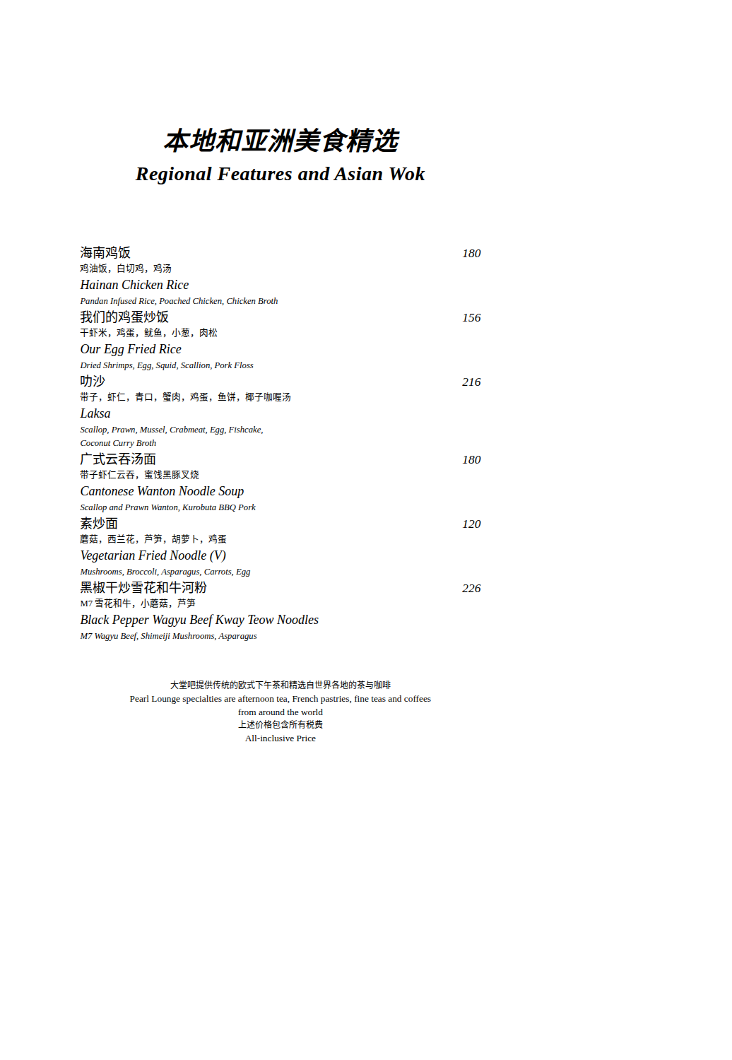本地和亚洲美食精选
Regional Features and Asian Wok
海南鸡饭 180
鸡油饭，白切鸡，鸡汤
Hainan Chicken Rice
Pandan Infused Rice, Poached Chicken, Chicken Broth
我们的鸡蛋炒饭 156
干虾米，鸡蛋，鱿鱼，小葱，肉松
Our Egg Fried Rice
Dried Shrimps, Egg, Squid, Scallion, Pork Floss
叻沙 216
带子，虾仁，青口，蟹肉，鸡蛋，鱼饼，椰子咖喔汤
Laksa
Scallop, Prawn, Mussel, Crabmeat, Egg, Fishcake,
Coconut Curry Broth
广式云吞汤面 180
带子虾仁云吞，蜜饯黑豚叉烧
Cantonese Wanton Noodle Soup
Scallop and Prawn Wanton, Kurobuta BBQ Pork
素炒面 120
蘑菇，西兰花，芦笋，胡萝卜，鸡蛋
Vegetarian Fried Noodle (V)
Mushrooms, Broccoli, Asparagus, Carrots, Egg
黑椒干炒雪花和牛河粉 226
M7 雪花和牛，小蘑菇，芦笋
Black Pepper Wagyu Beef Kway Teow Noodles
M7 Wagyu Beef, Shimeiji Mushrooms, Asparagus
大堂吧提供传统的欧式下午茶和精选自世界各地的茶与咖啡
Pearl Lounge specialties are afternoon tea, French pastries, fine teas and coffees
from around the world
上述价格包含所有税费
All-inclusive Price